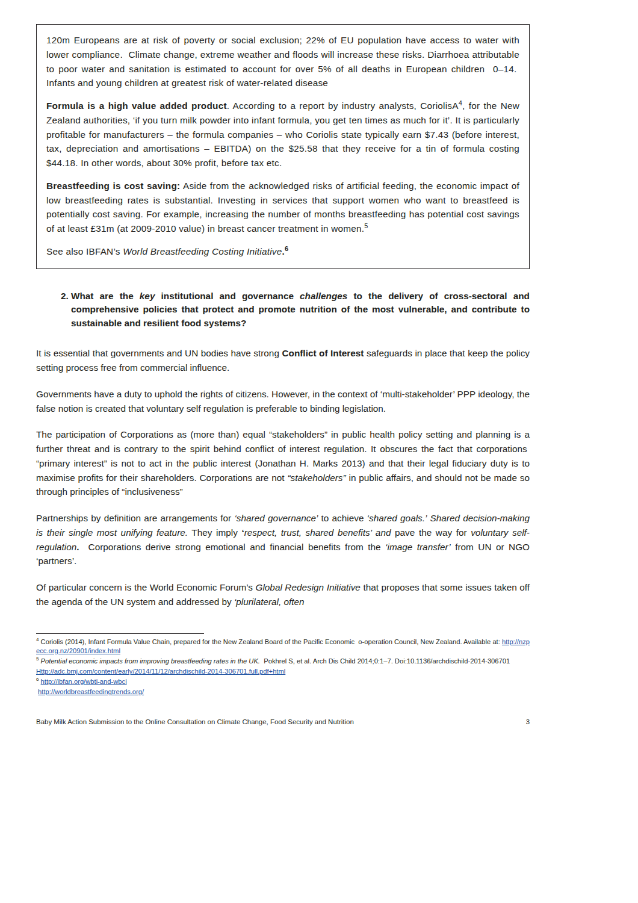120m Europeans are at risk of poverty or social exclusion; 22% of EU population have access to water with lower compliance. Climate change, extreme weather and floods will increase these risks. Diarrhoea attributable to poor water and sanitation is estimated to account for over 5% of all deaths in European children 0–14. Infants and young children at greatest risk of water-related disease
Formula is a high value added product. According to a report by industry analysts, CoriolisA4, for the New Zealand authorities, ‘if you turn milk powder into infant formula, you get ten times as much for it’. It is particularly profitable for manufacturers – the formula companies – who Coriolis state typically earn $7.43 (before interest, tax, depreciation and amortisations – EBITDA) on the $25.58 that they receive for a tin of formula costing $44.18. In other words, about 30% profit, before tax etc.
Breastfeeding is cost saving: Aside from the acknowledged risks of artificial feeding, the economic impact of low breastfeeding rates is substantial. Investing in services that support women who want to breastfeed is potentially cost saving. For example, increasing the number of months breastfeeding has potential cost savings of at least £31m (at 2009-2010 value) in breast cancer treatment in women.5
See also IBFAN’s World Breastfeeding Costing Initiative.6
What are the key institutional and governance challenges to the delivery of cross-sectoral and comprehensive policies that protect and promote nutrition of the most vulnerable, and contribute to sustainable and resilient food systems?
It is essential that governments and UN bodies have strong Conflict of Interest safeguards in place that keep the policy setting process free from commercial influence.
Governments have a duty to uphold the rights of citizens. However, in the context of ‘multi-stakeholder’ PPP ideology, the false notion is created that voluntary self regulation is preferable to binding legislation.
The participation of Corporations as (more than) equal “stakeholders” in public health policy setting and planning is a further threat and is contrary to the spirit behind conflict of interest regulation. It obscures the fact that corporations “primary interest” is not to act in the public interest (Jonathan H. Marks 2013) and that their legal fiduciary duty is to maximise profits for their shareholders. Corporations are not “stakeholders” in public affairs, and should not be made so through principles of “inclusiveness”
Partnerships by definition are arrangements for ‘shared governance’ to achieve ‘shared goals.’ Shared decision-making is their single most unifying feature. They imply ‘respect, trust, shared benefits’ and pave the way for voluntary self-regulation. Corporations derive strong emotional and financial benefits from the ‘image transfer’ from UN or NGO ‘partners’.
Of particular concern is the World Economic Forum’s Global Redesign Initiative that proposes that some issues taken off the agenda of the UN system and addressed by ‘plurilateral, often
4 Coriolis (2014), Infant Formula Value Chain, prepared for the New Zealand Board of the Pacific Economic o-operation Council, New Zealand. Available at: http://nzpecc.org.nz/20901/index.html
5 Potential economic impacts from improving breastfeeding rates in the UK. Pokhrel S, et al. Arch Dis Child 2014;0:1–7. Doi:10.1136/archdischild-2014-306701
Http://adc.bmj.com/content/early/2014/11/12/archdischild-2014-306701.full.pdf+html
6 http://ibfan.org/wbti-and-wbci
http://worldbreastfeedingtrends.org/
Baby Milk Action Submission to the Online Consultation on Climate Change, Food Security and Nutrition 3